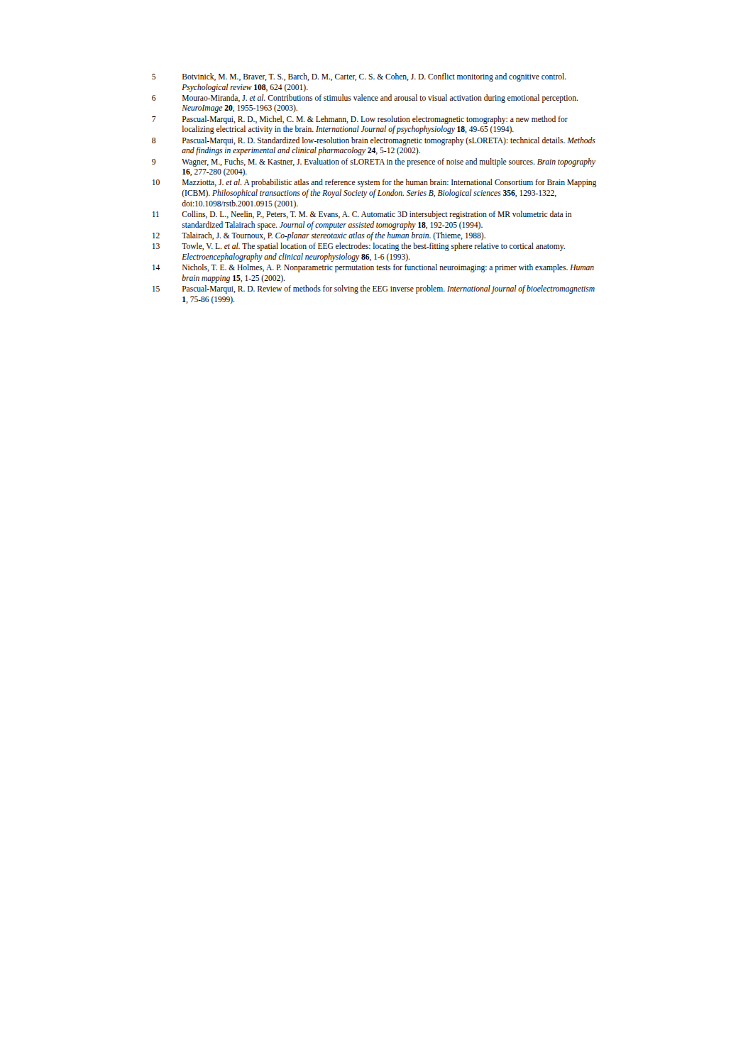5 Botvinick, M. M., Braver, T. S., Barch, D. M., Carter, C. S. & Cohen, J. D. Conflict monitoring and cognitive control. Psychological review 108, 624 (2001).
6 Mourao-Miranda, J. et al. Contributions of stimulus valence and arousal to visual activation during emotional perception. NeuroImage 20, 1955-1963 (2003).
7 Pascual-Marqui, R. D., Michel, C. M. & Lehmann, D. Low resolution electromagnetic tomography: a new method for localizing electrical activity in the brain. International Journal of psychophysiology 18, 49-65 (1994).
8 Pascual-Marqui, R. D. Standardized low-resolution brain electromagnetic tomography (sLORETA): technical details. Methods and findings in experimental and clinical pharmacology 24, 5-12 (2002).
9 Wagner, M., Fuchs, M. & Kastner, J. Evaluation of sLORETA in the presence of noise and multiple sources. Brain topography 16, 277-280 (2004).
10 Mazziotta, J. et al. A probabilistic atlas and reference system for the human brain: International Consortium for Brain Mapping (ICBM). Philosophical transactions of the Royal Society of London. Series B, Biological sciences 356, 1293-1322, doi:10.1098/rstb.2001.0915 (2001).
11 Collins, D. L., Neelin, P., Peters, T. M. & Evans, A. C. Automatic 3D intersubject registration of MR volumetric data in standardized Talairach space. Journal of computer assisted tomography 18, 192-205 (1994).
12 Talairach, J. & Tournoux, P. Co-planar stereotaxic atlas of the human brain. (Thieme, 1988).
13 Towle, V. L. et al. The spatial location of EEG electrodes: locating the best-fitting sphere relative to cortical anatomy. Electroencephalography and clinical neurophysiology 86, 1-6 (1993).
14 Nichols, T. E. & Holmes, A. P. Nonparametric permutation tests for functional neuroimaging: a primer with examples. Human brain mapping 15, 1-25 (2002).
15 Pascual-Marqui, R. D. Review of methods for solving the EEG inverse problem. International journal of bioelectromagnetism 1, 75-86 (1999).